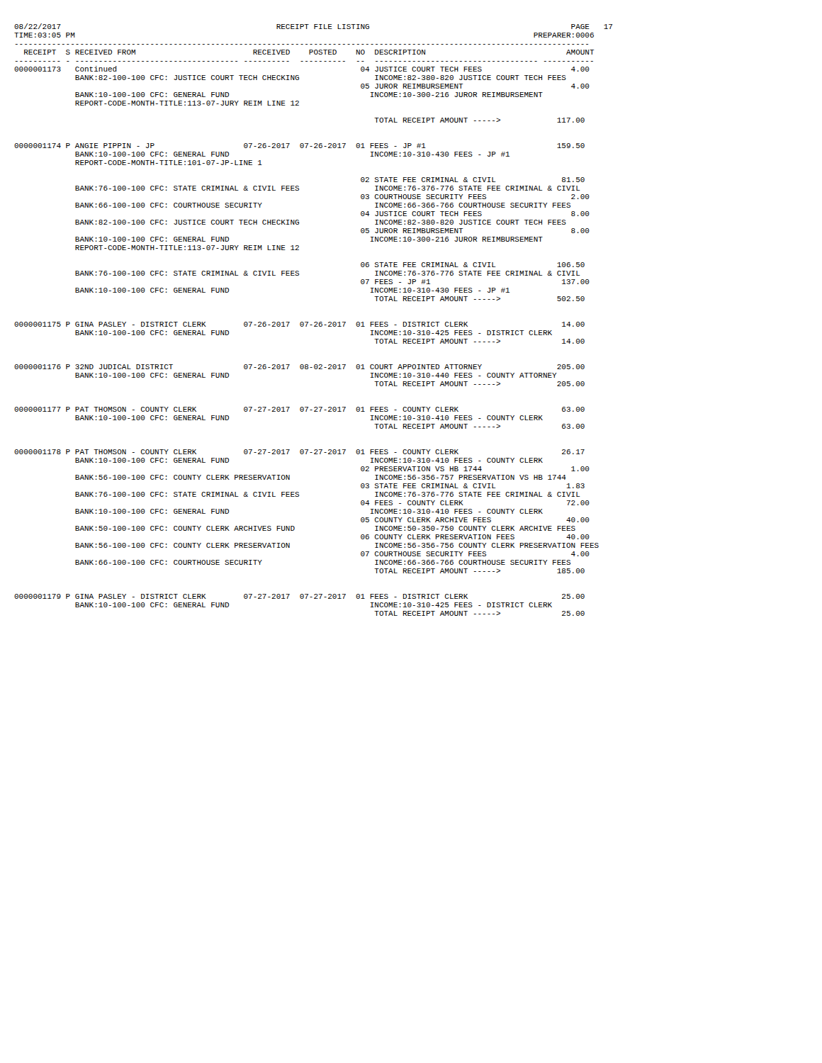08/22/2017 RECEIPT FILE LISTING PAGE 17 TIME:03:05 PM PREPARER:0006 --------------------------------------------------------------------------------------------------------------------------- RECEIPT S RECEIVED FROM RECEIVED POSTED NO DESCRIPTION AMOUNT ---------- - ----------------------------------- ---------- ---------- -- ----------------------------------- ----------- 0000001173 Continued 04 JUSTICE COURT TECH FEES 4.00 BANK:82-100-100 CFC: JUSTICE COURT TECH CHECKING INCOME:82-380-820 JUSTICE COURT TECH FEES 05 JUROR REIMBURSEMENT 4.00 BANK:10-100-100 CFC: GENERAL FUND INCOME:10-300-216 JUROR REIMBURSEMENT REPORT-CODE-MONTH-TITLE:113-07-JURY REIM LINE 12 TOTAL RECEIPT AMOUNT -----> 117.00 0000001174 P ANGIE PIPPIN - JP 07-26-2017 07-26-2017 01 FEES - JP #1 159.50 BANK:10-100-100 CFC: GENERAL FUND INCOME:10-310-430 FEES - JP #1 REPORT-CODE-MONTH-TITLE:101-07-JP-LINE 1 02 STATE FEE CRIMINAL & CIVIL 81.50 BANK:76-100-100 CFC: STATE CRIMINAL & CIVIL FEES INCOME:76-376-776 STATE FEE CRIMINAL & CIVIL 03 COURTHOUSE SECURITY FEES 2.00 BANK:66-100-100 CFC: COURTHOUSE SECURITY INCOME:66-366-766 COURTHOUSE SECURITY FEES 04 JUSTICE COURT TECH FEES 8.00 BANK:82-100-100 CFC: JUSTICE COURT TECH CHECKING INCOME:82-380-820 JUSTICE COURT TECH FEES 05 JUROR REIMBURSEMENT 8.00 BANK:10-100-100 CFC: GENERAL FUND INCOME:10-300-216 JUROR REIMBURSEMENT REPORT-CODE-MONTH-TITLE:113-07-JURY REIM LINE 12 06 STATE FEE CRIMINAL & CIVIL 106.50 BANK:76-100-100 CFC: STATE CRIMINAL & CIVIL FEES INCOME:76-376-776 STATE FEE CRIMINAL & CIVIL 07 FEES - JP #1 137.00 BANK:10-100-100 CFC: GENERAL FUND INCOME:10-310-430 FEES - JP #1 TOTAL RECEIPT AMOUNT -----> 502.50 0000001175 P GINA PASLEY - DISTRICT CLERK 07-26-2017 07-26-2017 01 FEES - DISTRICT CLERK 14.00 BANK:10-100-100 CFC: GENERAL FUND INCOME:10-310-425 FEES - DISTRICT CLERK TOTAL RECEIPT AMOUNT -----> 14.00 0000001176 P 32ND JUDICAL DISTRICT 07-26-2017 08-02-2017 01 COURT APPOINTED ATTORNEY 205.00 BANK:10-100-100 CFC: GENERAL FUND INCOME:10-310-440 FEES - COUNTY ATTORNEY TOTAL RECEIPT AMOUNT -----> 205.00 0000001177 P PAT THOMSON - COUNTY CLERK 07-27-2017 07-27-2017 01 FEES - COUNTY CLERK 63.00 BANK:10-100-100 CFC: GENERAL FUND INCOME:10-310-410 FEES - COUNTY CLERK TOTAL RECEIPT AMOUNT -----> 63.00 0000001178 P PAT THOMSON - COUNTY CLERK 07-27-2017 07-27-2017 01 FEES - COUNTY CLERK 26.17 BANK:10-100-100 CFC: GENERAL FUND INCOME:10-310-410 FEES - COUNTY CLERK 02 PRESERVATION VS HB 1744 1.00 BANK:56-100-100 CFC: COUNTY CLERK PRESERVATION INCOME:56-356-757 PRESERVATION VS HB 1744 03 STATE FEE CRIMINAL & CIVIL 1.83 BANK:76-100-100 CFC: STATE CRIMINAL & CIVIL FEES INCOME:76-376-776 STATE FEE CRIMINAL & CIVIL 04 FEES - COUNTY CLERK 72.00 BANK:10-100-100 CFC: GENERAL FUND INCOME:10-310-410 FEES - COUNTY CLERK 05 COUNTY CLERK ARCHIVE FEES 40.00 BANK:50-100-100 CFC: COUNTY CLERK ARCHIVES FUND INCOME:50-350-750 COUNTY CLERK ARCHIVE FEES 06 COUNTY CLERK PRESERVATION FEES 40.00 BANK:56-100-100 CFC: COUNTY CLERK PRESERVATION INCOME:56-356-756 COUNTY CLERK PRESERVATION FEES 07 COURTHOUSE SECURITY FEES 4.00 BANK:66-100-100 CFC: COURTHOUSE SECURITY INCOME:66-366-766 COURTHOUSE SECURITY FEES TOTAL RECEIPT AMOUNT -----> 185.00 0000001179 P GINA PASLEY - DISTRICT CLERK 07-27-2017 07-27-2017 01 FEES - DISTRICT CLERK 25.00 BANK:10-100-100 CFC: GENERAL FUND INCOME:10-310-425 FEES - DISTRICT CLERK TOTAL RECEIPT AMOUNT -----> 25.00